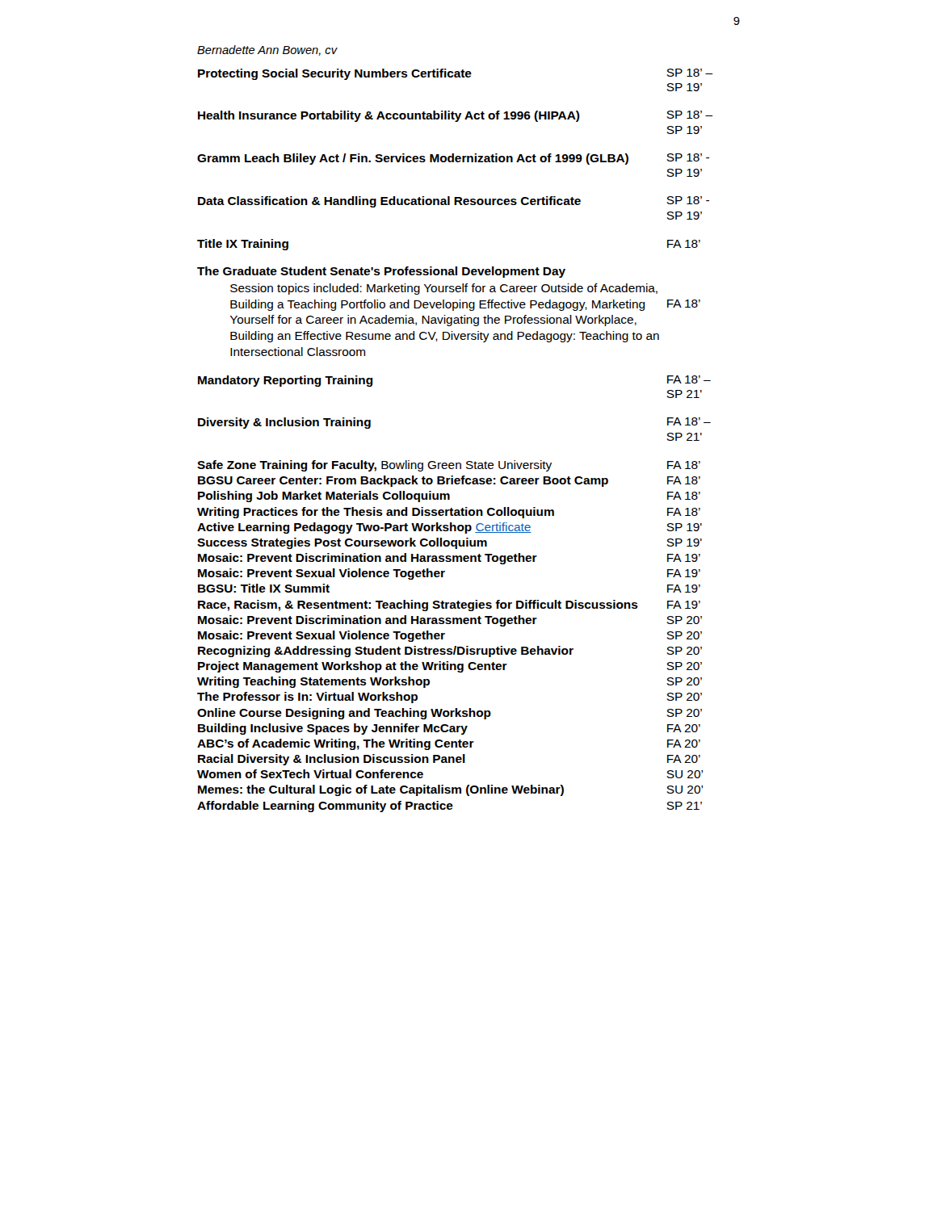9
Bernadette Ann Bowen, cv
| Protecting Social Security Numbers Certificate | SP 18’ – SP 19’ |
| Health Insurance Portability & Accountability Act of 1996 (HIPAA) | SP 18’ – SP 19’ |
| Gramm Leach Bliley Act / Fin. Services Modernization Act of 1999 (GLBA) | SP 18’ - SP 19’ |
| Data Classification & Handling Educational Resources Certificate | SP 18’ - SP 19’ |
| Title IX Training | FA 18’ |
| The Graduate Student Senate's Professional Development Day Session topics included: Marketing Yourself for a Career Outside of Academia, Building a Teaching Portfolio and Developing Effective Pedagogy, Marketing Yourself for a Career in Academia, Navigating the Professional Workplace, Building an Effective Resume and CV, Diversity and Pedagogy: Teaching to an Intersectional Classroom | FA 18’ |
| Mandatory Reporting Training | FA 18’ – SP 21' |
| Diversity & Inclusion Training | FA 18’ – SP 21' |
| Safe Zone Training for Faculty, Bowling Green State University | FA 18’ |
| BGSU Career Center: From Backpack to Briefcase: Career Boot Camp | FA 18’ |
| Polishing Job Market Materials Colloquium | FA 18’ |
| Writing Practices for the Thesis and Dissertation Colloquium | FA 18’ |
| Active Learning Pedagogy Two-Part Workshop Certificate | SP 19' |
| Success Strategies Post Coursework Colloquium | SP 19' |
| Mosaic: Prevent Discrimination and Harassment Together | FA 19’ |
| Mosaic: Prevent Sexual Violence Together | FA 19’ |
| BGSU: Title IX Summit | FA 19’ |
| Race, Racism, & Resentment: Teaching Strategies for Difficult Discussions | FA 19’ |
| Mosaic: Prevent Discrimination and Harassment Together | SP 20’ |
| Mosaic: Prevent Sexual Violence Together | SP 20’ |
| Recognizing &Addressing Student Distress/Disruptive Behavior | SP 20’ |
| Project Management Workshop at the Writing Center | SP 20’ |
| Writing Teaching Statements Workshop | SP 20’ |
| The Professor is In: Virtual Workshop | SP 20’ |
| Online Course Designing and Teaching Workshop | SP 20’ |
| Building Inclusive Spaces by Jennifer McCary | FA 20’ |
| ABC’s of Academic Writing, The Writing Center | FA 20’ |
| Racial Diversity & Inclusion Discussion Panel | FA 20’ |
| Women of SexTech Virtual Conference | SU 20’ |
| Memes: the Cultural Logic of Late Capitalism (Online Webinar) | SU 20’ |
| Affordable Learning Community of Practice | SP 21’ |